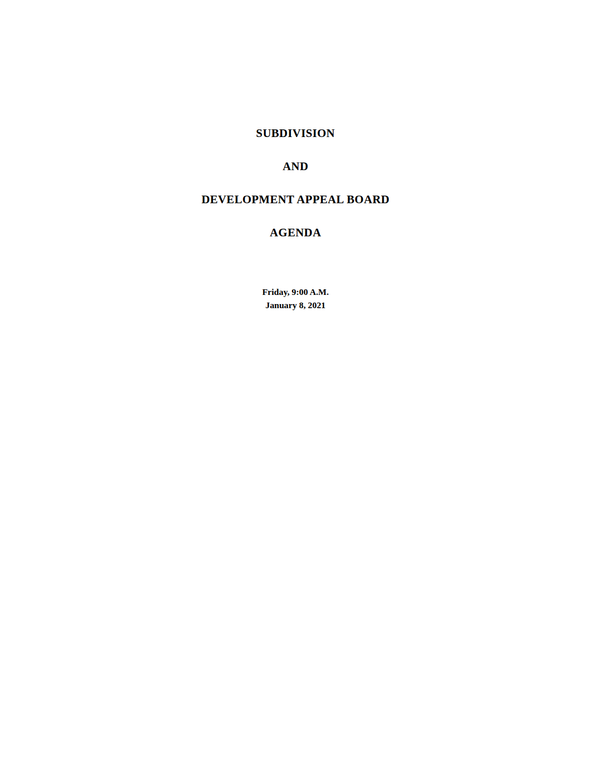SUBDIVISION
AND
DEVELOPMENT APPEAL BOARD
AGENDA
Friday, 9:00 A.M.
January 8, 2021